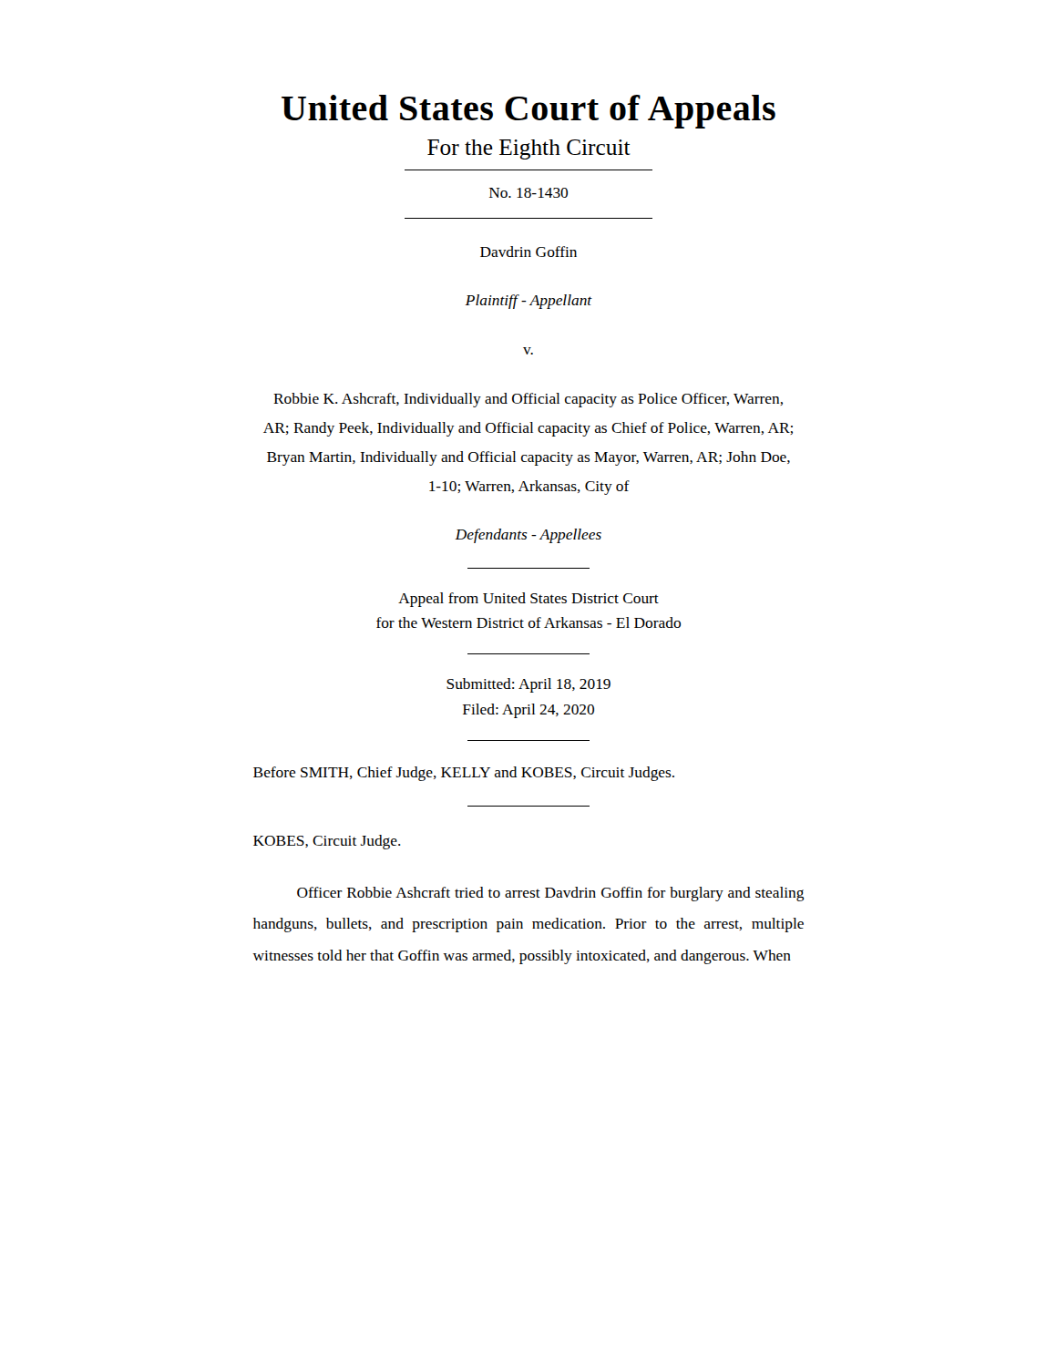United States Court of Appeals
For the Eighth Circuit
No. 18-1430
Davdrin Goffin
Plaintiff - Appellant
v.
Robbie K. Ashcraft, Individually and Official capacity as Police Officer, Warren,
AR; Randy Peek, Individually and Official capacity as Chief of Police, Warren, AR;
Bryan Martin, Individually and Official capacity as Mayor, Warren, AR; John Doe,
1-10; Warren, Arkansas, City of
Defendants - Appellees
Appeal from United States District Court
for the Western District of Arkansas - El Dorado
Submitted: April 18, 2019
Filed: April 24, 2020
Before SMITH, Chief Judge, KELLY and KOBES, Circuit Judges.
KOBES, Circuit Judge.
Officer Robbie Ashcraft tried to arrest Davdrin Goffin for burglary and stealing handguns, bullets, and prescription pain medication. Prior to the arrest, multiple witnesses told her that Goffin was armed, possibly intoxicated, and dangerous. When